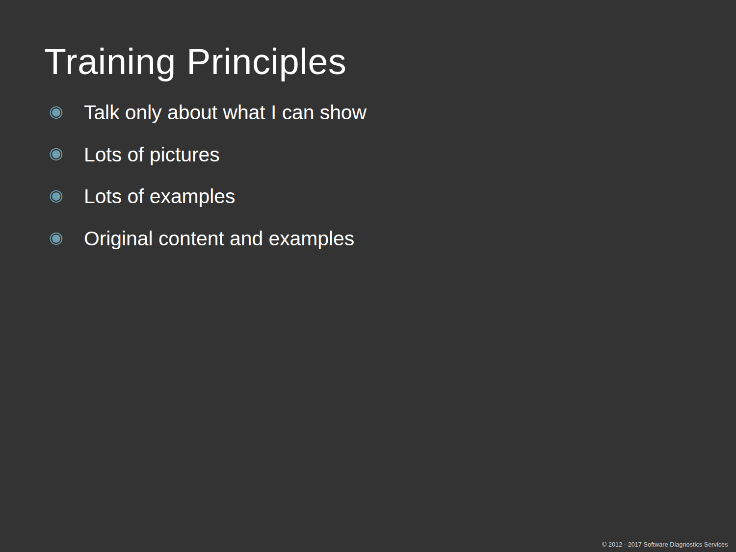Training Principles
Talk only about what I can show
Lots of pictures
Lots of examples
Original content and examples
© 2012 - 2017 Software Diagnostics Services